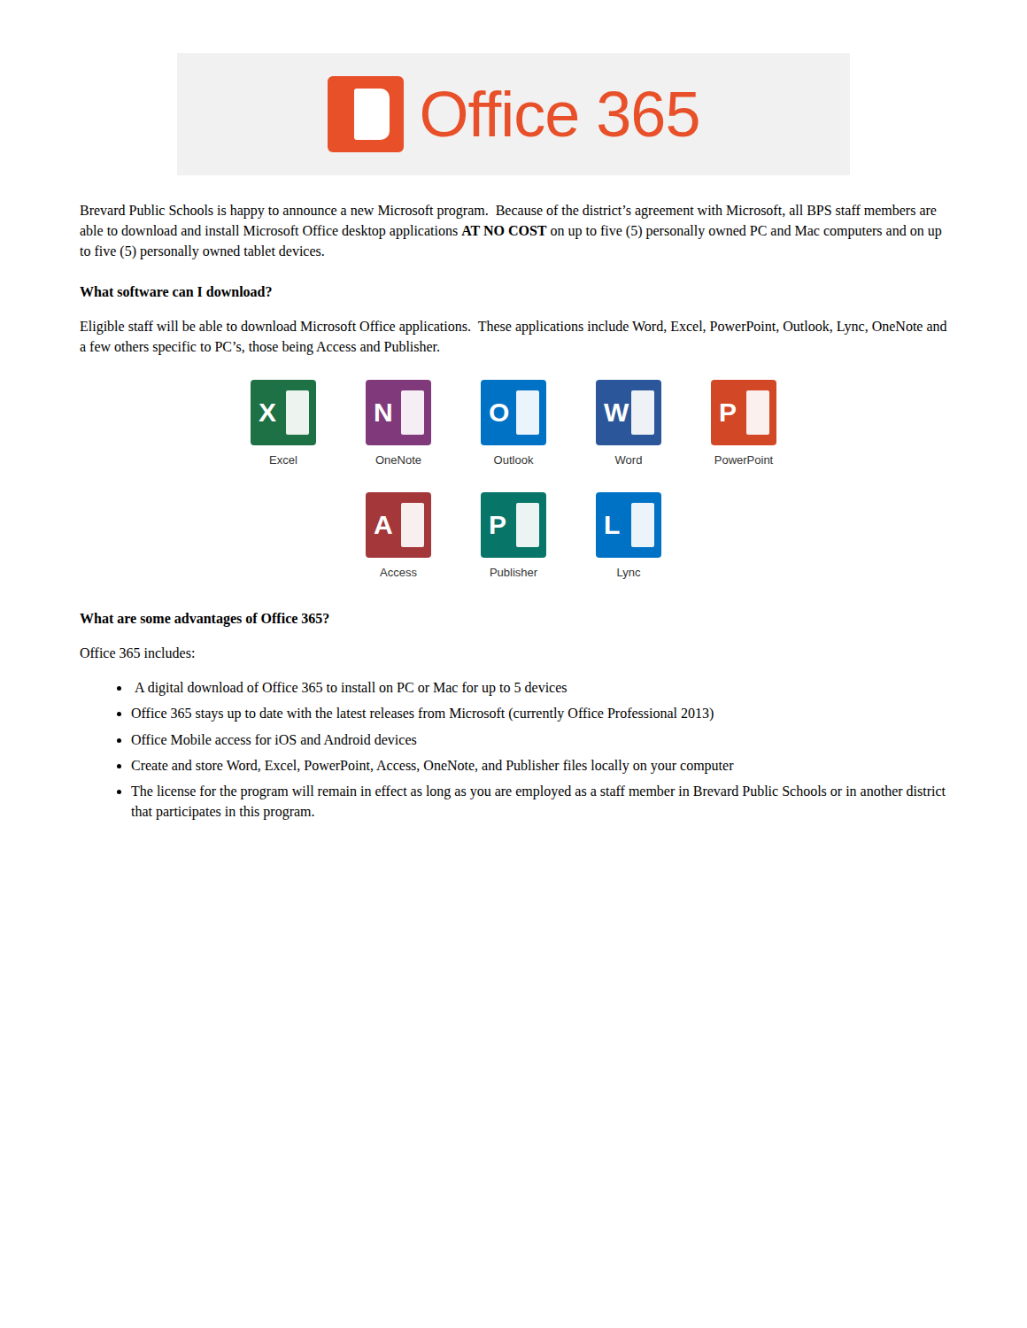Office 365
Brevard Public Schools is happy to announce a new Microsoft program. Because of the district’s agreement with Microsoft, all BPS staff members are able to download and install Microsoft Office desktop applications AT NO COST on up to five (5) personally owned PC and Mac computers and on up to five (5) personally owned tablet devices.
What software can I download?
Eligible staff will be able to download Microsoft Office applications. These applications include Word, Excel, PowerPoint, Outlook, Lync, OneNote and a few others specific to PC’s, those being Access and Publisher.
X
Excel
N
OneNote
O
Outlook
W
Word
P
PowerPoint
A
Access
P
Publisher
L
Lync
What are some advantages of Office 365?
Office 365 includes:
A digital download of Office 365 to install on PC or Mac for up to 5 devices
Office 365 stays up to date with the latest releases from Microsoft (currently Office Professional 2013)
Office Mobile access for iOS and Android devices
Create and store Word, Excel, PowerPoint, Access, OneNote, and Publisher files locally on your computer
The license for the program will remain in effect as long as you are employed as a staff member in Brevard Public Schools or in another district that participates in this program.